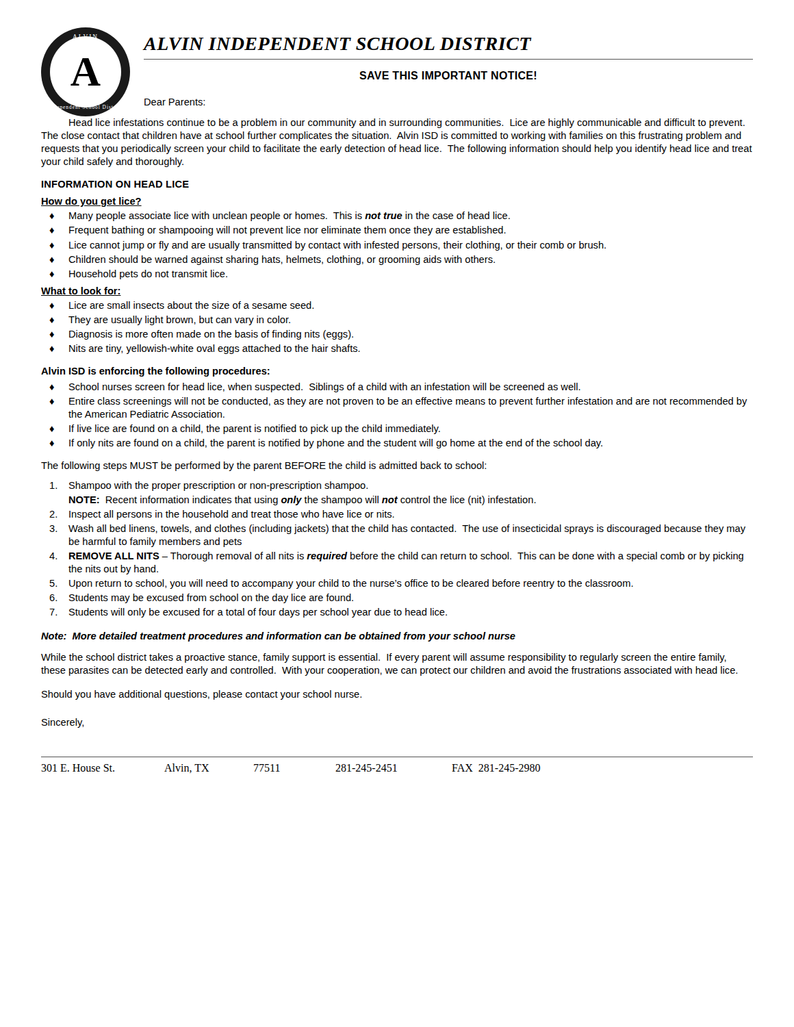ALVIN
A
Independent School District
ALVIN INDEPENDENT SCHOOL DISTRICT
SAVE THIS IMPORTANT NOTICE!
Dear Parents:
Head lice infestations continue to be a problem in our community and in surrounding communities. Lice are highly communicable and difficult to prevent. The close contact that children have at school further complicates the situation. Alvin ISD is committed to working with families on this frustrating problem and requests that you periodically screen your child to facilitate the early detection of head lice. The following information should help you identify head lice and treat your child safely and thoroughly.
INFORMATION ON HEAD LICE
How do you get lice?
Many people associate lice with unclean people or homes. This is not true in the case of head lice.
Frequent bathing or shampooing will not prevent lice nor eliminate them once they are established.
Lice cannot jump or fly and are usually transmitted by contact with infested persons, their clothing, or their comb or brush.
Children should be warned against sharing hats, helmets, clothing, or grooming aids with others.
Household pets do not transmit lice.
What to look for:
Lice are small insects about the size of a sesame seed.
They are usually light brown, but can vary in color.
Diagnosis is more often made on the basis of finding nits (eggs).
Nits are tiny, yellowish-white oval eggs attached to the hair shafts.
Alvin ISD is enforcing the following procedures:
School nurses screen for head lice, when suspected. Siblings of a child with an infestation will be screened as well.
Entire class screenings will not be conducted, as they are not proven to be an effective means to prevent further infestation and are not recommended by the American Pediatric Association.
If live lice are found on a child, the parent is notified to pick up the child immediately.
If only nits are found on a child, the parent is notified by phone and the student will go home at the end of the school day.
The following steps MUST be performed by the parent BEFORE the child is admitted back to school:
Shampoo with the proper prescription or non-prescription shampoo. NOTE: Recent information indicates that using only the shampoo will not control the lice (nit) infestation.
Inspect all persons in the household and treat those who have lice or nits.
Wash all bed linens, towels, and clothes (including jackets) that the child has contacted. The use of insecticidal sprays is discouraged because they may be harmful to family members and pets
REMOVE ALL NITS – Thorough removal of all nits is required before the child can return to school. This can be done with a special comb or by picking the nits out by hand.
Upon return to school, you will need to accompany your child to the nurse’s office to be cleared before reentry to the classroom.
Students may be excused from school on the day lice are found.
Students will only be excused for a total of four days per school year due to head lice.
Note: More detailed treatment procedures and information can be obtained from your school nurse
While the school district takes a proactive stance, family support is essential. If every parent will assume responsibility to regularly screen the entire family, these parasites can be detected early and controlled. With your cooperation, we can protect our children and avoid the frustrations associated with head lice.
Should you have additional questions, please contact your school nurse.
Sincerely,
301 E. House St. Alvin, TX 77511 281-245-2451 FAX 281-245-2980